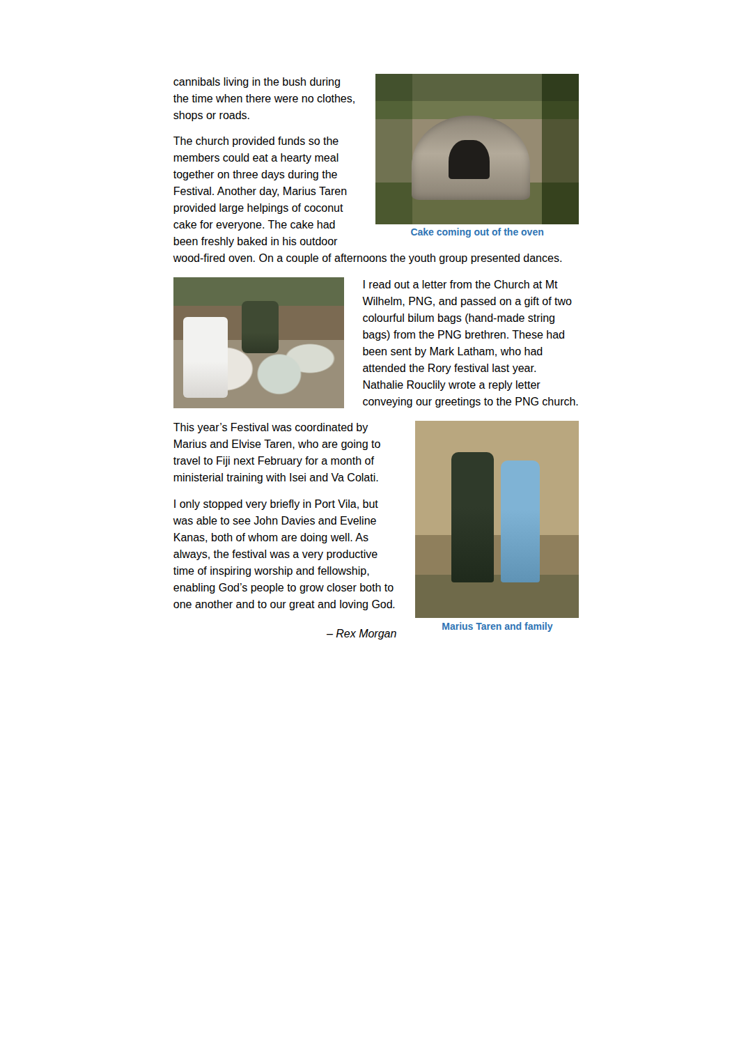Cake coming out of the oven
cannibals living in the bush during the time when there were no clothes, shops or roads.
The church provided funds so the members could eat a hearty meal together on three days during the Festival. Another day, Marius Taren provided large helpings of coconut cake for everyone. The cake had been freshly baked in his outdoor wood-fired oven. On a couple of afternoons the youth group presented dances.
I read out a letter from the Church at Mt Wilhelm, PNG, and passed on a gift of two colourful bilum bags (hand-made string bags) from the PNG brethren. These had been sent by Mark Latham, who had attended the Rory festival last year. Nathalie Rouclily wrote a reply letter conveying our greetings to the PNG church.
Marius Taren and family
This year’s Festival was coordinated by Marius and Elvise Taren, who are going to travel to Fiji next February for a month of ministerial training with Isei and Va Colati.
I only stopped very briefly in Port Vila, but was able to see John Davies and Eveline Kanas, both of whom are doing well. As always, the festival was a very productive time of inspiring worship and fellowship, enabling God’s people to grow closer both to one another and to our great and loving God.
– Rex Morgan